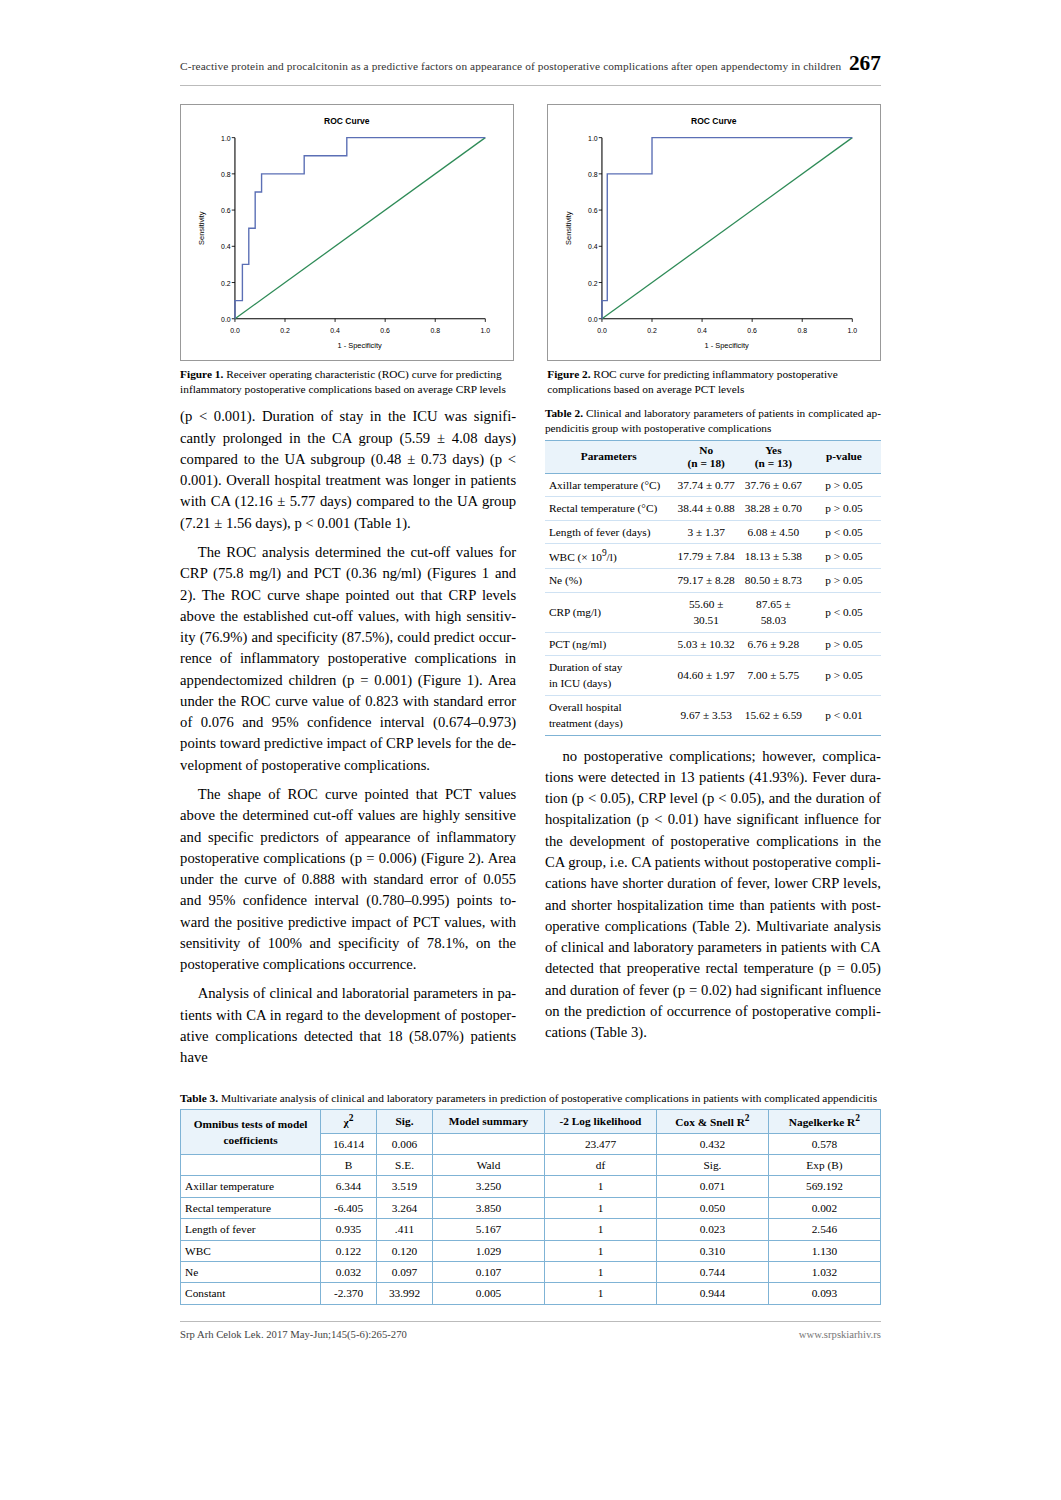C-reactive protein and procalcitonin as a predictive factors on appearance of postoperative complications after open appendectomy in children
267
ROC Curve 1.0 0.8 0.6 0.4 0.2 0.0 0.0 0.2 0.4 0.6 0.8 1.0 1 - Specificity Sensitivity
Figure 1. Receiver operating characteristic (ROC) curve for predicting inflammatory postoperative complications based on average CRP levels
ROC Curve 1.0 0.8 0.6 0.4 0.2 0.0 0.0 0.2 0.4 0.6 0.8 1.0 1 - Specificity Sensitivity
Figure 2. ROC curve for predicting inflammatory postoperative complications based on average PCT levels
(p < 0.001). Duration of stay in the ICU was significantly prolonged in the CA group (5.59 ± 4.08 days) compared to the UA subgroup (0.48 ± 0.73 days) (p < 0.001). Overall hospital treatment was longer in patients with CA (12.16 ± 5.77 days) compared to the UA group (7.21 ± 1.56 days), p < 0.001 (Table 1).
The ROC analysis determined the cut-off values for CRP (75.8 mg/l) and PCT (0.36 ng/ml) (Figures 1 and 2). The ROC curve shape pointed out that CRP levels above the established cut-off values, with high sensitivity (76.9%) and specificity (87.5%), could predict occurrence of inflammatory postoperative complications in appendectomized children (p = 0.001) (Figure 1). Area under the ROC curve value of 0.823 with standard error of 0.076 and 95% confidence interval (0.674–0.973) points toward predictive impact of CRP levels for the development of postoperative complications.
The shape of ROC curve pointed that PCT values above the determined cut-off values are highly sensitive and specific predictors of appearance of inflammatory postoperative complications (p = 0.006) (Figure 2). Area under the curve of 0.888 with standard error of 0.055 and 95% confidence interval (0.780–0.995) points toward the positive predictive impact of PCT values, with sensitivity of 100% and specificity of 78.1%, on the postoperative complications occurrence.
Analysis of clinical and laboratorial parameters in patients with CA in regard to the development of postoperative complications detected that 18 (58.07%) patients have
Table 2. Clinical and laboratory parameters of patients in complicated appendicitis group with postoperative complications
| Parameters | No (n = 18) | Yes (n = 13) | p-value |
| --- | --- | --- | --- |
| Axillar temperature (°C) | 37.74 ± 0.77 | 37.76 ± 0.67 | p > 0.05 |
| Rectal temperature (°C) | 38.44 ± 0.88 | 38.28 ± 0.70 | p > 0.05 |
| Length of fever (days) | 3 ± 1.37 | 6.08 ± 4.50 | p < 0.05 |
| WBC (× 10 9 /l) | 17.79 ± 7.84 | 18.13 ± 5.38 | p > 0.05 |
| Ne (%) | 79.17 ± 8.28 | 80.50 ± 8.73 | p > 0.05 |
| CRP (mg/l) | 55.60 ± 30.51 | 87.65 ± 58.03 | p < 0.05 |
| PCT (ng/ml) | 5.03 ± 10.32 | 6.76 ± 9.28 | p > 0.05 |
| Duration of stay in ICU (days) | 04.60 ± 1.97 | 7.00 ± 5.75 | p > 0.05 |
| Overall hospital treatment (days) | 9.67 ± 3.53 | 15.62 ± 6.59 | p < 0.01 |
no postoperative complications; however, complications were detected in 13 patients (41.93%). Fever duration (p < 0.05), CRP level (p < 0.05), and the duration of hospitalization (p < 0.01) have significant influence for the development of postoperative complications in the CA group, i.e. CA patients without postoperative complications have shorter duration of fever, lower CRP levels, and shorter hospitalization time than patients with postoperative complications (Table 2). Multivariate analysis of clinical and laboratory parameters in patients with CA detected that preoperative rectal temperature (p = 0.05) and duration of fever (p = 0.02) had significant influence on the prediction of occurrence of postoperative complications (Table 3).
Table 3. Multivariate analysis of clinical and laboratory parameters in prediction of postoperative complications in patients with complicated appendicitis
| Omnibus tests of model coefficients | χ 2 | Sig. | Model summary | -2 Log likelihood | Cox & Snell R 2 | Nagelkerke R 2 |
| --- | --- | --- | --- | --- | --- | --- |
| 16.414 | 0.006 | | 23.477 | 0.432 | 0.578 |
| | B | S.E. | Wald | df | Sig. | Exp (B) |
| Axillar temperature | 6.344 | 3.519 | 3.250 | 1 | 0.071 | 569.192 |
| Rectal temperature | -6.405 | 3.264 | 3.850 | 1 | 0.050 | 0.002 |
| Length of fever | 0.935 | .411 | 5.167 | 1 | 0.023 | 2.546 |
| WBC | 0.122 | 0.120 | 1.029 | 1 | 0.310 | 1.130 |
| Ne | 0.032 | 0.097 | 0.107 | 1 | 0.744 | 1.032 |
| Constant | -2.370 | 33.992 | 0.005 | 1 | 0.944 | 0.093 |
Srp Arh Celok Lek. 2017 May-Jun;145(5-6):265-270
www.srpskiarhiv.rs